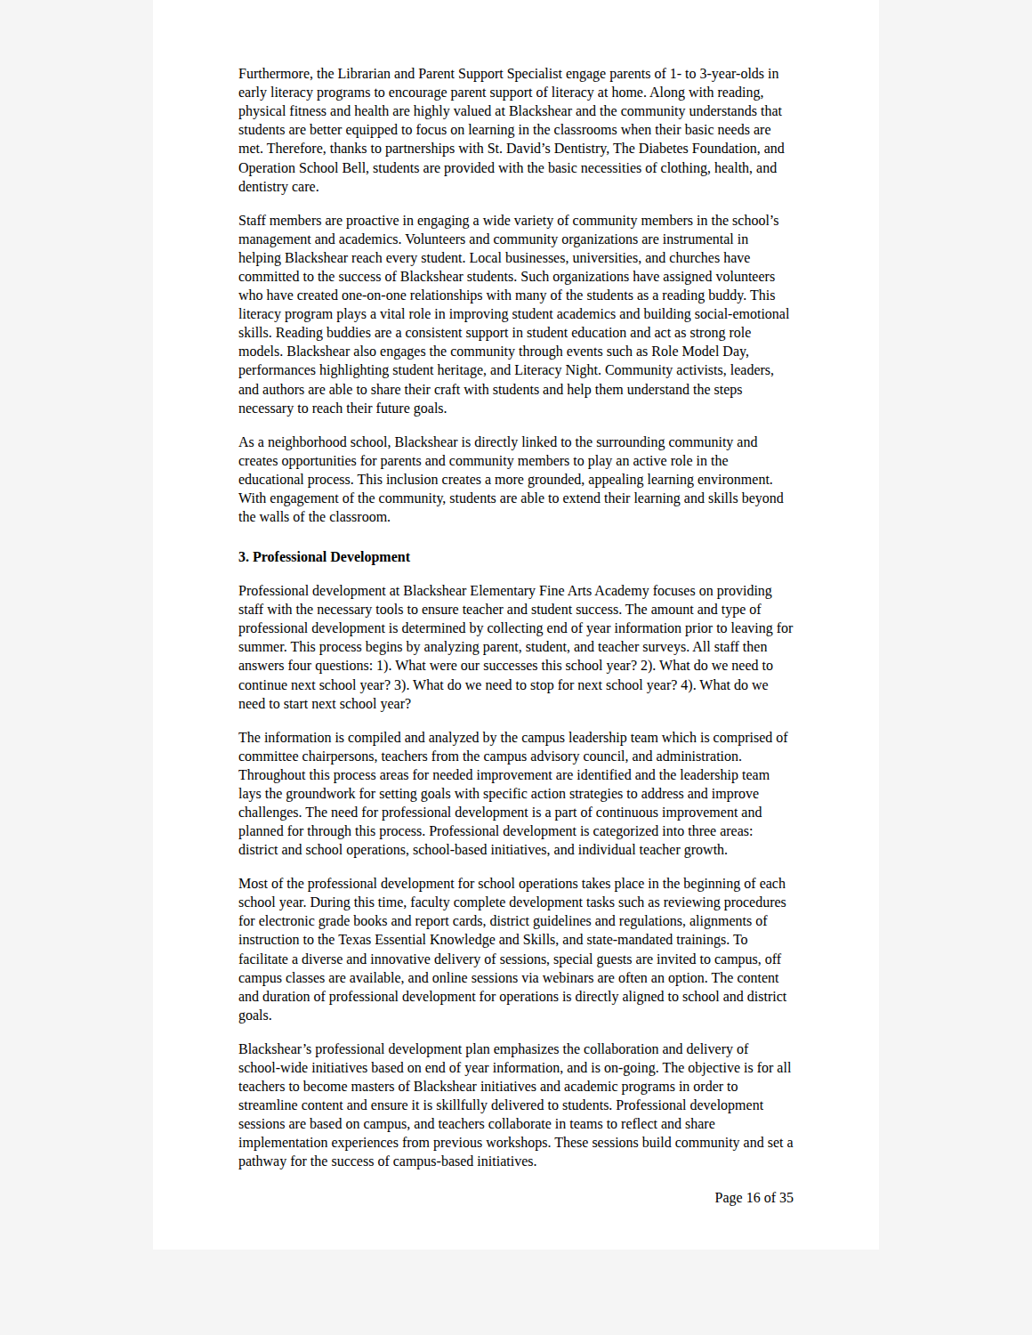Furthermore, the Librarian and Parent Support Specialist engage parents of 1- to 3-year-olds in early literacy programs to encourage parent support of literacy at home. Along with reading, physical fitness and health are highly valued at Blackshear and the community understands that students are better equipped to focus on learning in the classrooms when their basic needs are met. Therefore, thanks to partnerships with St. David’s Dentistry, The Diabetes Foundation, and Operation School Bell, students are provided with the basic necessities of clothing, health, and dentistry care.
Staff members are proactive in engaging a wide variety of community members in the school’s management and academics. Volunteers and community organizations are instrumental in helping Blackshear reach every student. Local businesses, universities, and churches have committed to the success of Blackshear students. Such organizations have assigned volunteers who have created one-on-one relationships with many of the students as a reading buddy. This literacy program plays a vital role in improving student academics and building social-emotional skills. Reading buddies are a consistent support in student education and act as strong role models. Blackshear also engages the community through events such as Role Model Day, performances highlighting student heritage, and Literacy Night. Community activists, leaders, and authors are able to share their craft with students and help them understand the steps necessary to reach their future goals.
As a neighborhood school, Blackshear is directly linked to the surrounding community and creates opportunities for parents and community members to play an active role in the educational process. This inclusion creates a more grounded, appealing learning environment. With engagement of the community, students are able to extend their learning and skills beyond the walls of the classroom.
3. Professional Development
Professional development at Blackshear Elementary Fine Arts Academy focuses on providing staff with the necessary tools to ensure teacher and student success. The amount and type of professional development is determined by collecting end of year information prior to leaving for summer. This process begins by analyzing parent, student, and teacher surveys. All staff then answers four questions: 1). What were our successes this school year? 2). What do we need to continue next school year? 3). What do we need to stop for next school year? 4). What do we need to start next school year?
The information is compiled and analyzed by the campus leadership team which is comprised of committee chairpersons, teachers from the campus advisory council, and administration. Throughout this process areas for needed improvement are identified and the leadership team lays the groundwork for setting goals with specific action strategies to address and improve challenges. The need for professional development is a part of continuous improvement and planned for through this process. Professional development is categorized into three areas: district and school operations, school-based initiatives, and individual teacher growth.
Most of the professional development for school operations takes place in the beginning of each school year. During this time, faculty complete development tasks such as reviewing procedures for electronic grade books and report cards, district guidelines and regulations, alignments of instruction to the Texas Essential Knowledge and Skills, and state-mandated trainings. To facilitate a diverse and innovative delivery of sessions, special guests are invited to campus, off campus classes are available, and online sessions via webinars are often an option. The content and duration of professional development for operations is directly aligned to school and district goals.
Blackshear’s professional development plan emphasizes the collaboration and delivery of school-wide initiatives based on end of year information, and is on-going. The objective is for all teachers to become masters of Blackshear initiatives and academic programs in order to streamline content and ensure it is skillfully delivered to students. Professional development sessions are based on campus, and teachers collaborate in teams to reflect and share implementation experiences from previous workshops. These sessions build community and set a pathway for the success of campus-based initiatives.
Page 16 of 35